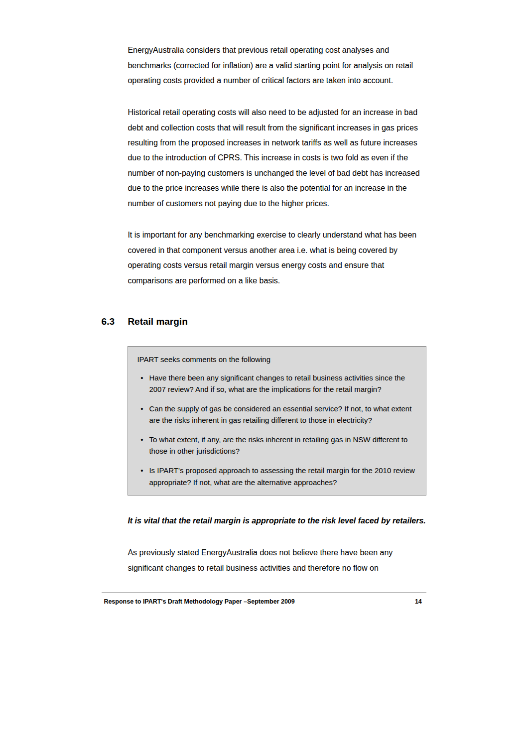EnergyAustralia considers that previous retail operating cost analyses and benchmarks (corrected for inflation) are a valid starting point for analysis on retail operating costs provided a number of critical factors are taken into account.
Historical retail operating costs will also need to be adjusted for an increase in bad debt and collection costs that will result from the significant increases in gas prices resulting from the proposed increases in network tariffs as well as future increases due to the introduction of CPRS. This increase in costs is two fold as even if the number of non-paying customers is unchanged the level of bad debt has increased due to the price increases while there is also the potential for an increase in the number of customers not paying due to the higher prices.
It is important for any benchmarking exercise to clearly understand what has been covered in that component versus another area i.e. what is being covered by operating costs versus retail margin versus energy costs and ensure that comparisons are performed on a like basis.
6.3 Retail margin
IPART seeks comments on the following
Have there been any significant changes to retail business activities since the 2007 review? And if so, what are the implications for the retail margin?
Can the supply of gas be considered an essential service? If not, to what extent are the risks inherent in gas retailing different to those in electricity?
To what extent, if any, are the risks inherent in retailing gas in NSW different to those in other jurisdictions?
Is IPART's proposed approach to assessing the retail margin for the 2010 review appropriate? If not, what are the alternative approaches?
It is vital that the retail margin is appropriate to the risk level faced by retailers.
As previously stated EnergyAustralia does not believe there have been any significant changes to retail business activities and therefore no flow on
Response to IPART's Draft Methodology Paper –September 2009
14